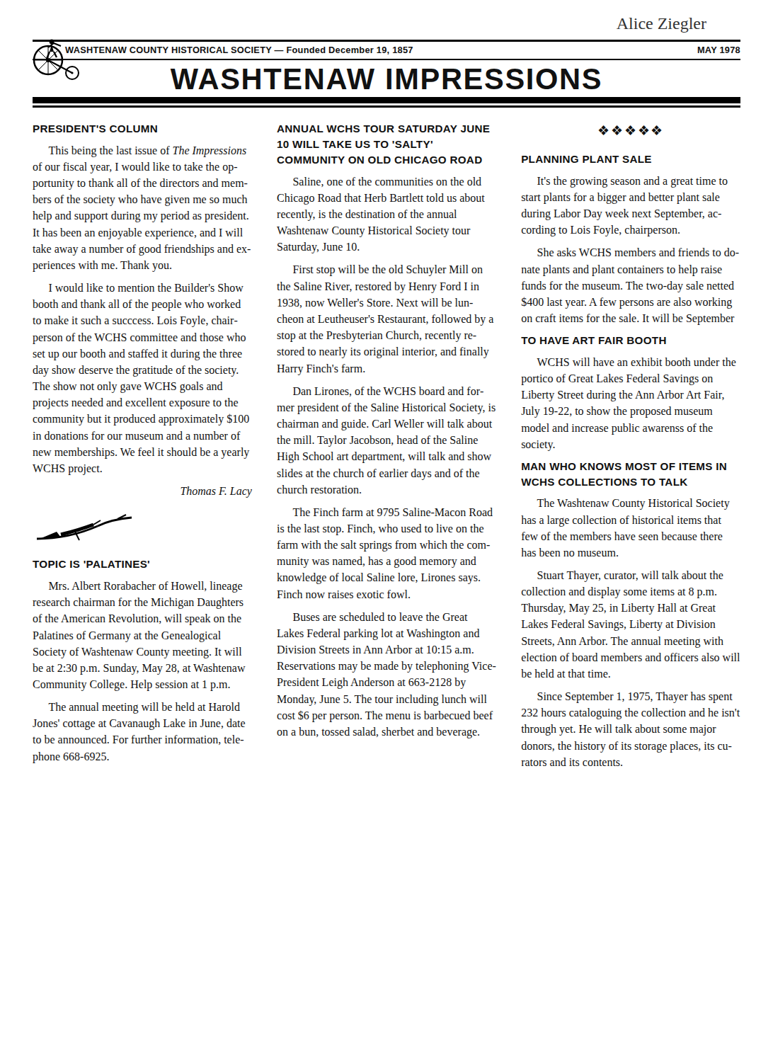Alice Ziegler
WASHTENAW COUNTY HISTORICAL SOCIETY — Founded December 19, 1857 MAY 1978
WASHTENAW IMPRESSIONS
PRESIDENT'S COLUMN
This being the last issue of The Impressions of our fiscal year, I would like to take the opportunity to thank all of the directors and members of the society who have given me so much help and support during my period as president. It has been an enjoyable experience, and I will take away a number of good friendships and experiences with me. Thank you.
I would like to mention the Builder's Show booth and thank all of the people who worked to make it such a succcess. Lois Foyle, chairperson of the WCHS committee and those who set up our booth and staffed it during the three day show deserve the gratitude of the society. The show not only gave WCHS goals and projects needed and excellent exposure to the community but it produced approximately $100 in donations for our museum and a number of new memberships. We feel it should be a yearly WCHS project.
Thomas F. Lacy
TOPIC IS 'PALATINES'
Mrs. Albert Rorabacher of Howell, lineage research chairman for the Michigan Daughters of the American Revolution, will speak on the Palatines of Germany at the Genealogical Society of Washtenaw County meeting. It will be at 2:30 p.m. Sunday, May 28, at Washtenaw Community College. Help session at 1 p.m.
The annual meeting will be held at Harold Jones' cottage at Cavanaugh Lake in June, date to be announced. For further information, telephone 668-6925.
ANNUAL WCHS TOUR SATURDAY JUNE 10 WILL TAKE US TO 'SALTY' COMMUNITY ON OLD CHICAGO ROAD
Saline, one of the communities on the old Chicago Road that Herb Bartlett told us about recently, is the destination of the annual Washtenaw County Historical Society tour Saturday, June 10.
First stop will be the old Schuyler Mill on the Saline River, restored by Henry Ford I in 1938, now Weller's Store. Next will be luncheon at Leutheuser's Restaurant, followed by a stop at the Presbyterian Church, recently restored to nearly its original interior, and finally Harry Finch's farm.
Dan Lirones, of the WCHS board and former president of the Saline Historical Society, is chairman and guide. Carl Weller will talk about the mill. Taylor Jacobson, head of the Saline High School art department, will talk and show slides at the church of earlier days and of the church restoration.
The Finch farm at 9795 Saline-Macon Road is the last stop. Finch, who used to live on the farm with the salt springs from which the community was named, has a good memory and knowledge of local Saline lore, Lirones says. Finch now raises exotic fowl.
Buses are scheduled to leave the Great Lakes Federal parking lot at Washington and Division Streets in Ann Arbor at 10:15 a.m. Reservations may be made by telephoning Vice-President Leigh Anderson at 663-2128 by Monday, June 5. The tour including lunch will cost $6 per person. The menu is barbecued beef on a bun, tossed salad, sherbet and beverage.
❖❖❖❖❖
PLANNING PLANT SALE
It's the growing season and a great time to start plants for a bigger and better plant sale during Labor Day week next September, according to Lois Foyle, chairperson.
She asks WCHS members and friends to donate plants and plant containers to help raise funds for the museum. The two-day sale netted $400 last year. A few persons are also working on craft items for the sale. It will be September
TO HAVE ART FAIR BOOTH
WCHS will have an exhibit booth under the portico of Great Lakes Federal Savings on Liberty Street during the Ann Arbor Art Fair, July 19-22, to show the proposed museum model and increase public awarenss of the society.
MAN WHO KNOWS MOST OF ITEMS IN WCHS COLLECTIONS TO TALK
The Washtenaw County Historical Society has a large collection of historical items that few of the members have seen because there has been no museum.
Stuart Thayer, curator, will talk about the collection and display some items at 8 p.m. Thursday, May 25, in Liberty Hall at Great Lakes Federal Savings, Liberty at Division Streets, Ann Arbor. The annual meeting with election of board members and officers also will be held at that time.
Since September 1, 1975, Thayer has spent 232 hours cataloguing the collection and he isn't through yet. He will talk about some major donors, the history of its storage places, its curators and its contents.